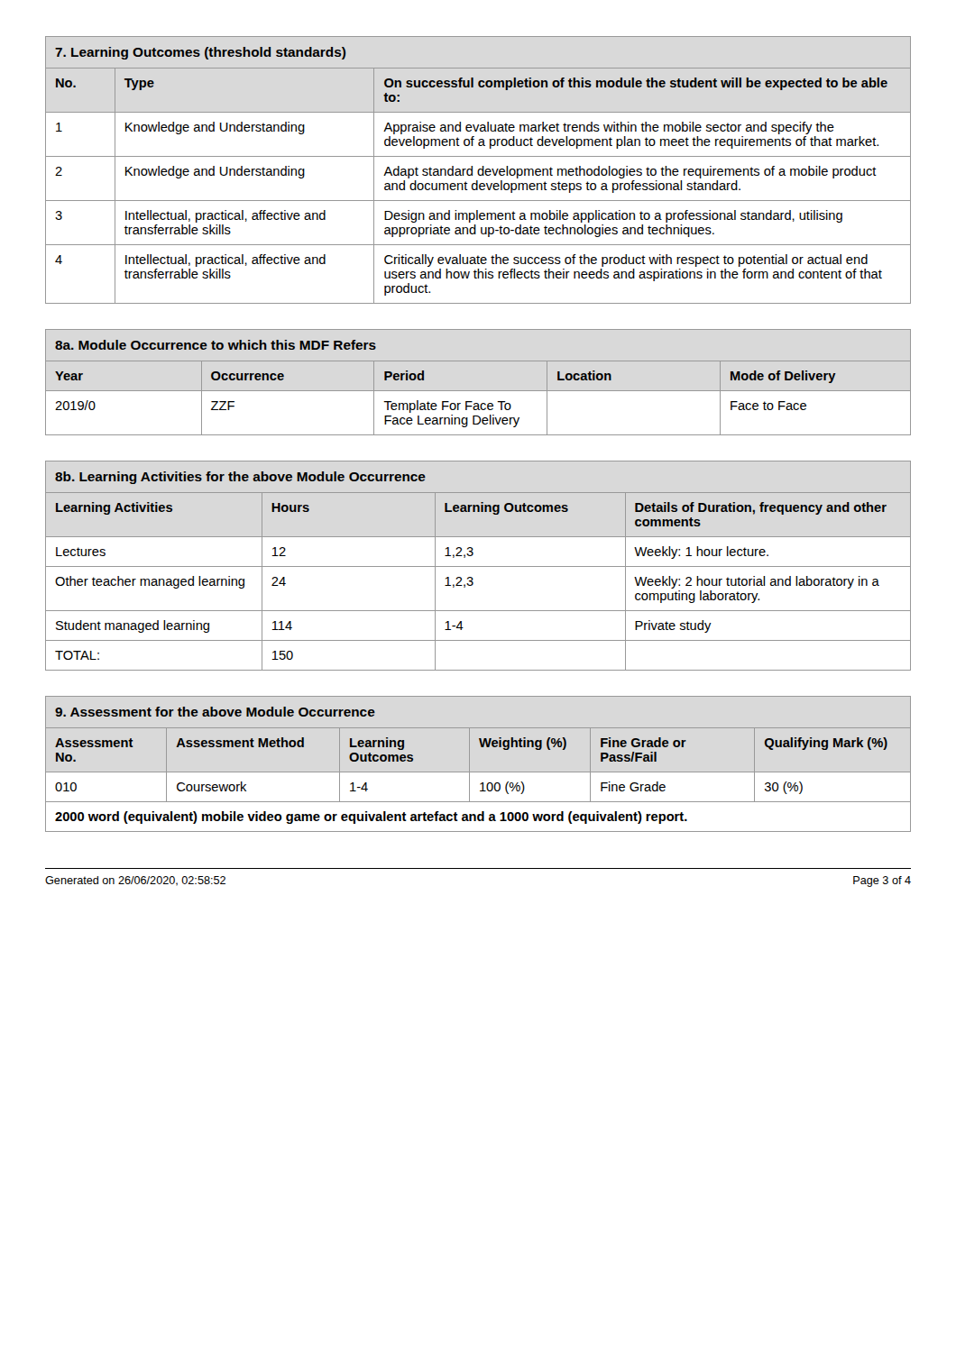| 7. Learning Outcomes (threshold standards) |
| No. | Type | On successful completion of this module the student will be expected to be able to: |
| 1 | Knowledge and Understanding | Appraise and evaluate market trends within the mobile sector and specify the development of a product development plan to meet the requirements of that market. |
| 2 | Knowledge and Understanding | Adapt standard development methodologies to the requirements of a mobile product and document development steps to a professional standard. |
| 3 | Intellectual, practical, affective and transferrable skills | Design and implement a mobile application to a professional standard, utilising appropriate and up-to-date technologies and techniques. |
| 4 | Intellectual, practical, affective and transferrable skills | Critically evaluate the success of the product with respect to potential or actual end users and how this reflects their needs and aspirations in the form and content of that product. |
| 8a. Module Occurrence to which this MDF Refers |
| Year | Occurrence | Period | Location | Mode of Delivery |
| 2019/0 | ZZF | Template For Face To Face Learning Delivery | | Face to Face |
| 8b. Learning Activities for the above Module Occurrence |
| Learning Activities | Hours | Learning Outcomes | Details of Duration, frequency and other comments |
| Lectures | 12 | 1,2,3 | Weekly: 1 hour lecture. |
| Other teacher managed learning | 24 | 1,2,3 | Weekly: 2 hour tutorial and laboratory in a computing laboratory. |
| Student managed learning | 114 | 1-4 | Private study |
| TOTAL: | 150 | | |
| 9. Assessment for the above Module Occurrence |
| Assessment No. | Assessment Method | Learning Outcomes | Weighting (%) | Fine Grade or Pass/Fail | Qualifying Mark (%) |
| 010 | Coursework | 1-4 | 100 (%) | Fine Grade | 30 (%) |
| 2000 word (equivalent) mobile video game or equivalent artefact and a 1000 word (equivalent) report. |
Generated on 26/06/2020, 02:58:52 Page 3 of 4